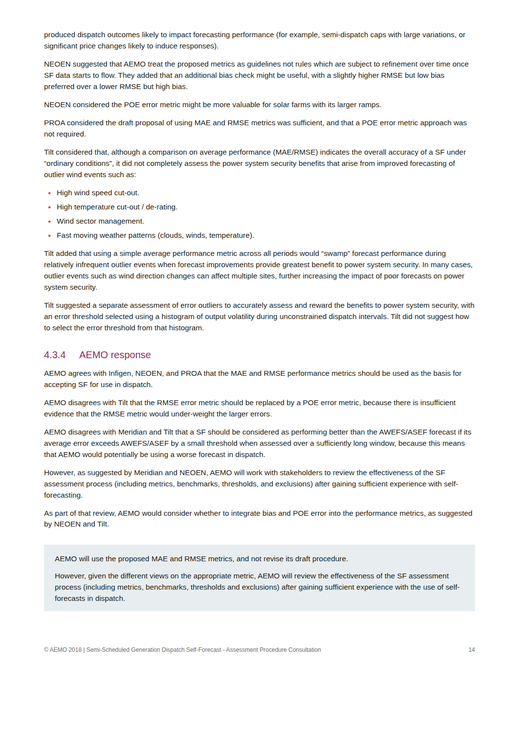produced dispatch outcomes likely to impact forecasting performance (for example, semi-dispatch caps with large variations, or significant price changes likely to induce responses).
NEOEN suggested that AEMO treat the proposed metrics as guidelines not rules which are subject to refinement over time once SF data starts to flow. They added that an additional bias check might be useful, with a slightly higher RMSE but low bias preferred over a lower RMSE but high bias.
NEOEN considered the POE error metric might be more valuable for solar farms with its larger ramps.
PROA considered the draft proposal of using MAE and RMSE metrics was sufficient, and that a POE error metric approach was not required.
Tilt considered that, although a comparison on average performance (MAE/RMSE) indicates the overall accuracy of a SF under “ordinary conditions”, it did not completely assess the power system security benefits that arise from improved forecasting of outlier wind events such as:
High wind speed cut-out.
High temperature cut-out / de-rating.
Wind sector management.
Fast moving weather patterns (clouds, winds, temperature).
Tilt added that using a simple average performance metric across all periods would “swamp” forecast performance during relatively infrequent outlier events when forecast improvements provide greatest benefit to power system security. In many cases, outlier events such as wind direction changes can affect multiple sites, further increasing the impact of poor forecasts on power system security.
Tilt suggested a separate assessment of error outliers to accurately assess and reward the benefits to power system security, with an error threshold selected using a histogram of output volatility during unconstrained dispatch intervals. Tilt did not suggest how to select the error threshold from that histogram.
4.3.4 AEMO response
AEMO agrees with Infigen, NEOEN, and PROA that the MAE and RMSE performance metrics should be used as the basis for accepting SF for use in dispatch.
AEMO disagrees with Tilt that the RMSE error metric should be replaced by a POE error metric, because there is insufficient evidence that the RMSE metric would under-weight the larger errors.
AEMO disagrees with Meridian and Tilt that a SF should be considered as performing better than the AWEFS/ASEF forecast if its average error exceeds AWEFS/ASEF by a small threshold when assessed over a sufficiently long window, because this means that AEMO would potentially be using a worse forecast in dispatch.
However, as suggested by Meridian and NEOEN, AEMO will work with stakeholders to review the effectiveness of the SF assessment process (including metrics, benchmarks, thresholds, and exclusions) after gaining sufficient experience with self-forecasting.
As part of that review, AEMO would consider whether to integrate bias and POE error into the performance metrics, as suggested by NEOEN and Tilt.
AEMO will use the proposed MAE and RMSE metrics, and not revise its draft procedure.
However, given the different views on the appropriate metric, AEMO will review the effectiveness of the SF assessment process (including metrics, benchmarks, thresholds and exclusions) after gaining sufficient experience with the use of self-forecasts in dispatch.
© AEMO 2018 | Semi-Scheduled Generation Dispatch Self-Forecast - Assessment Procedure Consultation
14